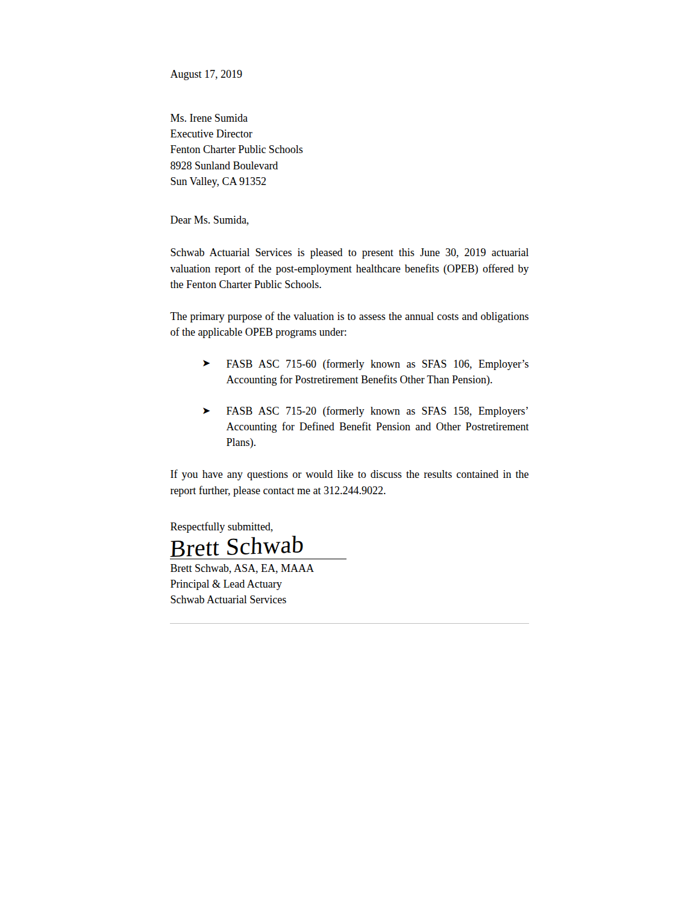August 17, 2019
Ms. Irene Sumida
Executive Director
Fenton Charter Public Schools
8928 Sunland Boulevard
Sun Valley, CA 91352
Dear Ms. Sumida,
Schwab Actuarial Services is pleased to present this June 30, 2019 actuarial valuation report of the post-employment healthcare benefits (OPEB) offered by the Fenton Charter Public Schools.
The primary purpose of the valuation is to assess the annual costs and obligations of the applicable OPEB programs under:
FASB ASC 715-60 (formerly known as SFAS 106, Employer’s Accounting for Postretirement Benefits Other Than Pension).
FASB ASC 715-20 (formerly known as SFAS 158, Employers’ Accounting for Defined Benefit Pension and Other Postretirement Plans).
If you have any questions or would like to discuss the results contained in the report further, please contact me at 312.244.9022.
Respectfully submitted,
Brett Schwab
Brett Schwab, ASA, EA, MAAA
Principal & Lead Actuary
Schwab Actuarial Services